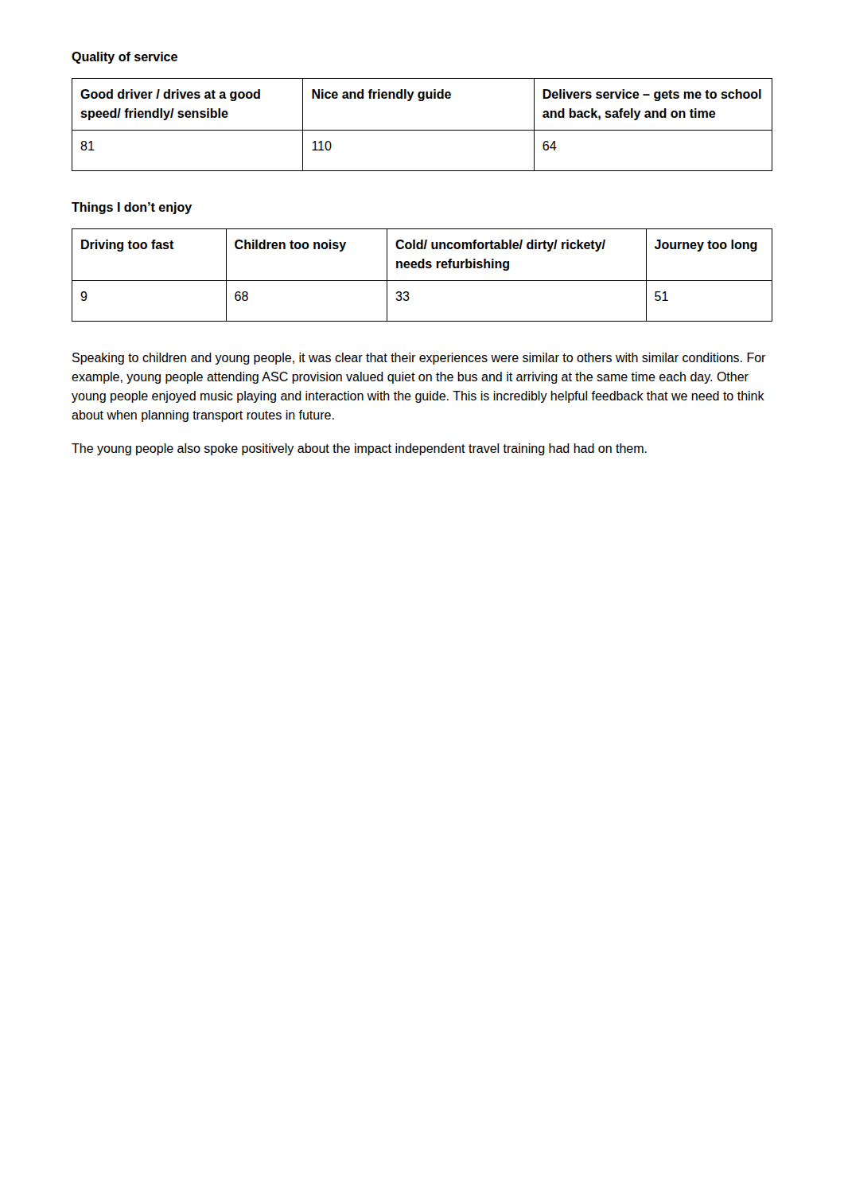Quality of service
| Good driver / drives at a good speed/ friendly/ sensible | Nice and friendly guide | Delivers service – gets me to school and back, safely and on time |
| --- | --- | --- |
| 81 | 110 | 64 |
Things I don’t enjoy
| Driving too fast | Children too noisy | Cold/ uncomfortable/ dirty/ rickety/ needs refurbishing | Journey too long |
| --- | --- | --- | --- |
| 9 | 68 | 33 | 51 |
Speaking to children and young people, it was clear that their experiences were similar to others with similar conditions. For example, young people attending ASC provision valued quiet on the bus and it arriving at the same time each day. Other young people enjoyed music playing and interaction with the guide. This is incredibly helpful feedback that we need to think about when planning transport routes in future.
The young people also spoke positively about the impact independent travel training had had on them.